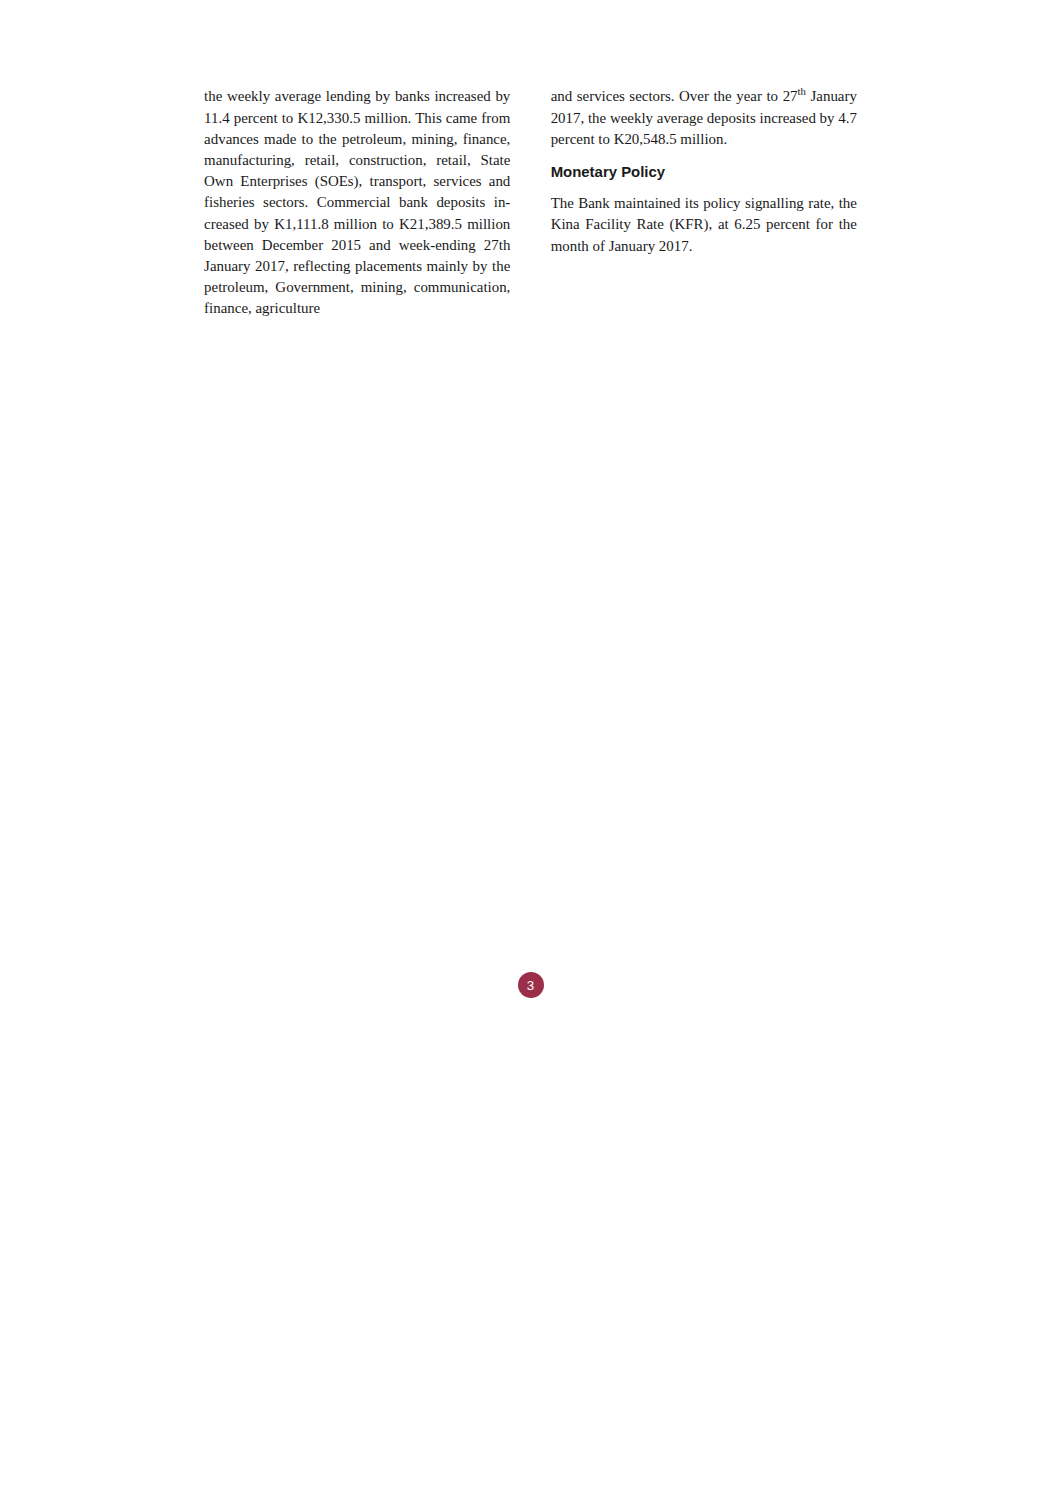the weekly average lending by banks increased by 11.4 percent to K12,330.5 million. This came from advances made to the petroleum, mining, finance, manufacturing, retail, construction, retail, State Own Enterprises (SOEs), transport, services and fisheries sectors. Commercial bank deposits increased by K1,111.8 million to K21,389.5 million between December 2015 and week-ending 27th January 2017, reflecting placements mainly by the petroleum, Government, mining, communication, finance, agriculture
and services sectors. Over the year to 27th January 2017, the weekly average deposits increased by 4.7 percent to K20,548.5 million.
Monetary Policy
The Bank maintained its policy signalling rate, the Kina Facility Rate (KFR), at 6.25 percent for the month of January 2017.
3